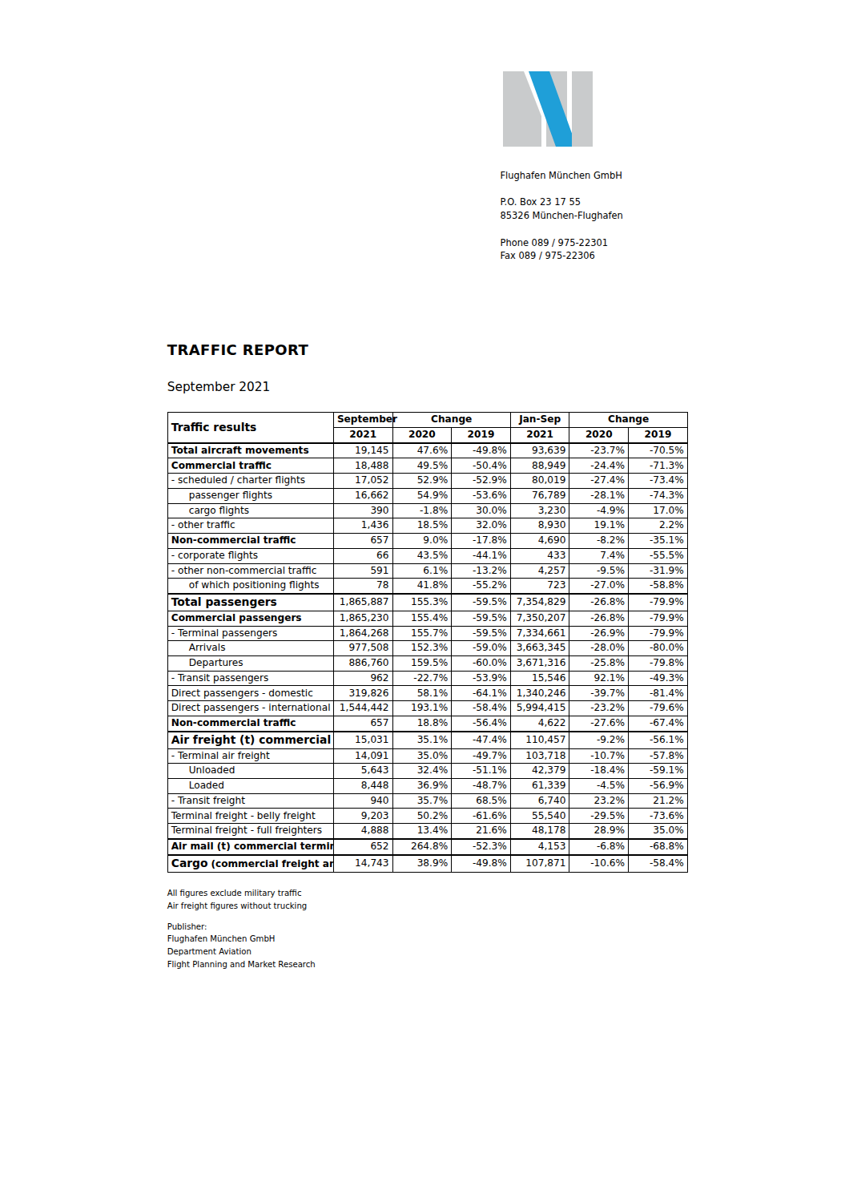Flughafen München GmbH
P.O. Box 23 17 55
85326 München-Flughafen
Phone 089 / 975-22301
Fax 089 / 975-22306
TRAFFIC REPORT
September 2021
| Traffic results | September | Change | Jan-Sep | Change |
| --- | --- | --- | --- | --- |
| 2021 | 2020 | 2019 | 2021 | 2020 | 2019 |
| Total aircraft movements | 19,145 | 47.6% | -49.8% | 93,639 | -23.7% | -70.5% |
| Commercial traffic | 18,488 | 49.5% | -50.4% | 88,949 | -24.4% | -71.3% |
| - scheduled / charter flights | 17,052 | 52.9% | -52.9% | 80,019 | -27.4% | -73.4% |
| passenger flights | 16,662 | 54.9% | -53.6% | 76,789 | -28.1% | -74.3% |
| cargo flights | 390 | -1.8% | 30.0% | 3,230 | -4.9% | 17.0% |
| - other traffic | 1,436 | 18.5% | 32.0% | 8,930 | 19.1% | 2.2% |
| Non-commercial traffic | 657 | 9.0% | -17.8% | 4,690 | -8.2% | -35.1% |
| - corporate flights | 66 | 43.5% | -44.1% | 433 | 7.4% | -55.5% |
| - other non-commercial traffic | 591 | 6.1% | -13.2% | 4,257 | -9.5% | -31.9% |
| of which positioning flights | 78 | 41.8% | -55.2% | 723 | -27.0% | -58.8% |
| Total passengers | 1,865,887 | 155.3% | -59.5% | 7,354,829 | -26.8% | -79.9% |
| Commercial passengers | 1,865,230 | 155.4% | -59.5% | 7,350,207 | -26.8% | -79.9% |
| - Terminal passengers | 1,864,268 | 155.7% | -59.5% | 7,334,661 | -26.9% | -79.9% |
| Arrivals | 977,508 | 152.3% | -59.0% | 3,663,345 | -28.0% | -80.0% |
| Departures | 886,760 | 159.5% | -60.0% | 3,671,316 | -25.8% | -79.8% |
| - Transit passengers | 962 | -22.7% | -53.9% | 15,546 | 92.1% | -49.3% |
| Direct passengers - domestic | 319,826 | 58.1% | -64.1% | 1,340,246 | -39.7% | -81.4% |
| Direct passengers - international | 1,544,442 | 193.1% | -58.4% | 5,994,415 | -23.2% | -79.6% |
| Non-commercial traffic | 657 | 18.8% | -56.4% | 4,622 | -27.6% | -67.4% |
| Air freight (t) commercial | 15,031 | 35.1% | -47.4% | 110,457 | -9.2% | -56.1% |
| - Terminal air freight | 14,091 | 35.0% | -49.7% | 103,718 | -10.7% | -57.8% |
| Unloaded | 5,643 | 32.4% | -51.1% | 42,379 | -18.4% | -59.1% |
| Loaded | 8,448 | 36.9% | -48.7% | 61,339 | -4.5% | -56.9% |
| - Transit freight | 940 | 35.7% | 68.5% | 6,740 | 23.2% | 21.2% |
| Terminal freight - belly freight | 9,203 | 50.2% | -61.6% | 55,540 | -29.5% | -73.6% |
| Terminal freight - full freighters | 4,888 | 13.4% | 21.6% | 48,178 | 28.9% | 35.0% |
| Air mail (t) commercial terminal | 652 | 264.8% | -52.3% | 4,153 | -6.8% | -68.8% |
| Cargo (commercial freight and mail) | 14,743 | 38.9% | -49.8% | 107,871 | -10.6% | -58.4% |
All figures exclude military traffic
Air freight figures without trucking
Publisher:
Flughafen München GmbH
Department Aviation
Flight Planning and Market Research